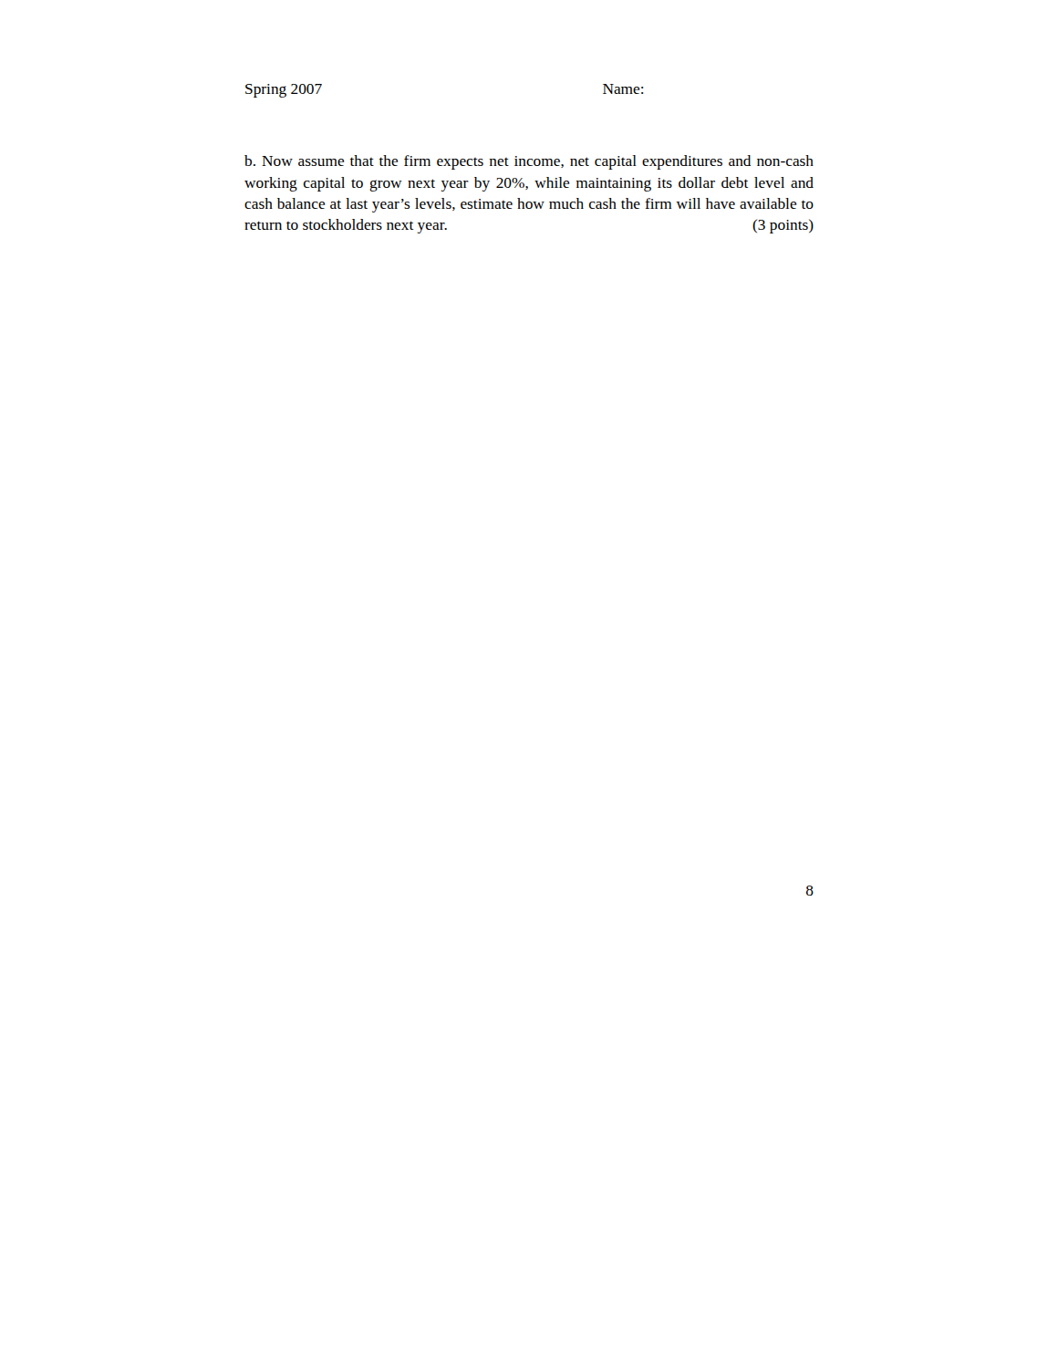Spring 2007
Name:
b. Now assume that the firm expects net income, net capital expenditures and non-cash working capital to grow next year by 20%, while maintaining its dollar debt level and cash balance at last year’s levels, estimate how much cash the firm will have available to return to stockholders next year. (3 points)
8